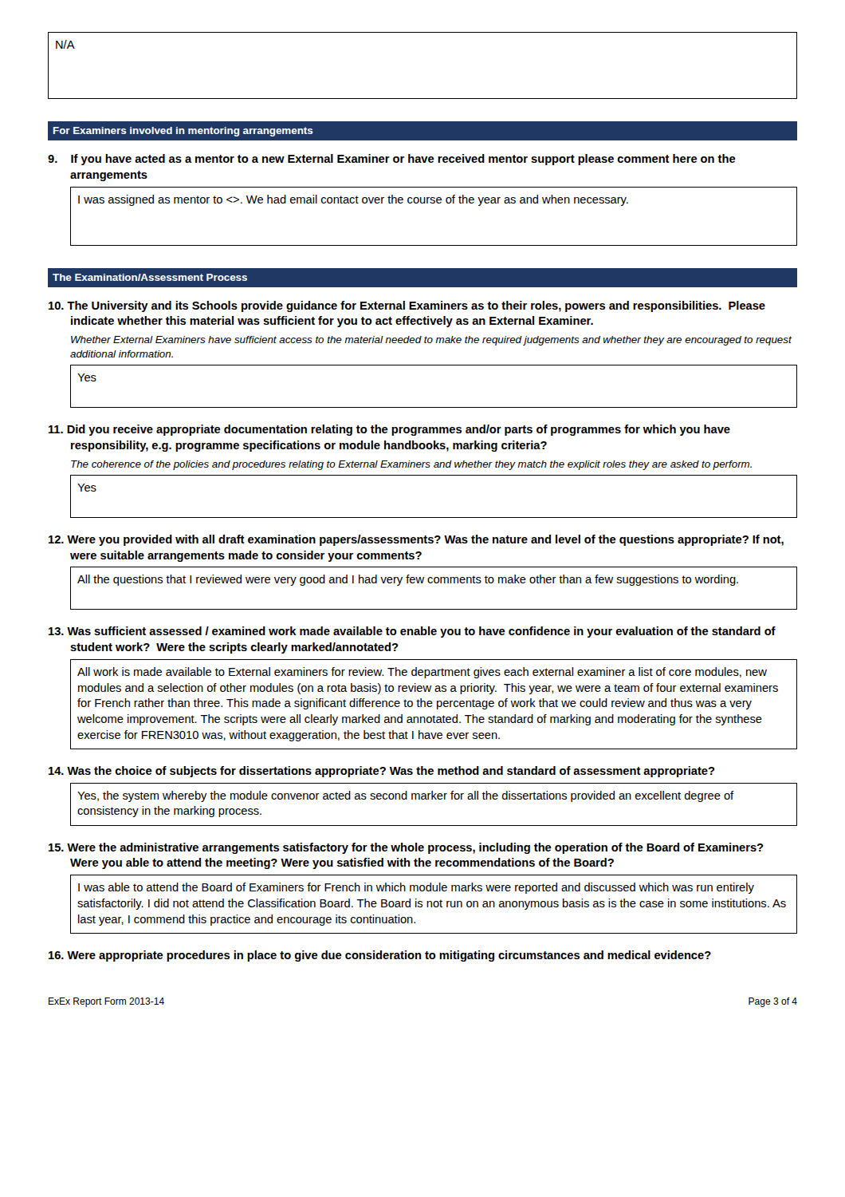N/A
For Examiners involved in mentoring arrangements
9. If you have acted as a mentor to a new External Examiner or have received mentor support please comment here on the arrangements
I was assigned as mentor to <>. We had email contact over the course of the year as and when necessary.
The Examination/Assessment Process
10. The University and its Schools provide guidance for External Examiners as to their roles, powers and responsibilities. Please indicate whether this material was sufficient for you to act effectively as an External Examiner.
Whether External Examiners have sufficient access to the material needed to make the required judgements and whether they are encouraged to request additional information.
Yes
11. Did you receive appropriate documentation relating to the programmes and/or parts of programmes for which you have responsibility, e.g. programme specifications or module handbooks, marking criteria?
The coherence of the policies and procedures relating to External Examiners and whether they match the explicit roles they are asked to perform.
Yes
12. Were you provided with all draft examination papers/assessments? Was the nature and level of the questions appropriate? If not, were suitable arrangements made to consider your comments?
All the questions that I reviewed were very good and I had very few comments to make other than a few suggestions to wording.
13. Was sufficient assessed / examined work made available to enable you to have confidence in your evaluation of the standard of student work? Were the scripts clearly marked/annotated?
All work is made available to External examiners for review. The department gives each external examiner a list of core modules, new modules and a selection of other modules (on a rota basis) to review as a priority. This year, we were a team of four external examiners for French rather than three. This made a significant difference to the percentage of work that we could review and thus was a very welcome improvement. The scripts were all clearly marked and annotated. The standard of marking and moderating for the synthese exercise for FREN3010 was, without exaggeration, the best that I have ever seen.
14. Was the choice of subjects for dissertations appropriate? Was the method and standard of assessment appropriate?
Yes, the system whereby the module convenor acted as second marker for all the dissertations provided an excellent degree of consistency in the marking process.
15. Were the administrative arrangements satisfactory for the whole process, including the operation of the Board of Examiners? Were you able to attend the meeting? Were you satisfied with the recommendations of the Board?
I was able to attend the Board of Examiners for French in which module marks were reported and discussed which was run entirely satisfactorily. I did not attend the Classification Board. The Board is not run on an anonymous basis as is the case in some institutions. As last year, I commend this practice and encourage its continuation.
16. Were appropriate procedures in place to give due consideration to mitigating circumstances and medical evidence?
ExEx Report Form 2013-14 Page 3 of 4